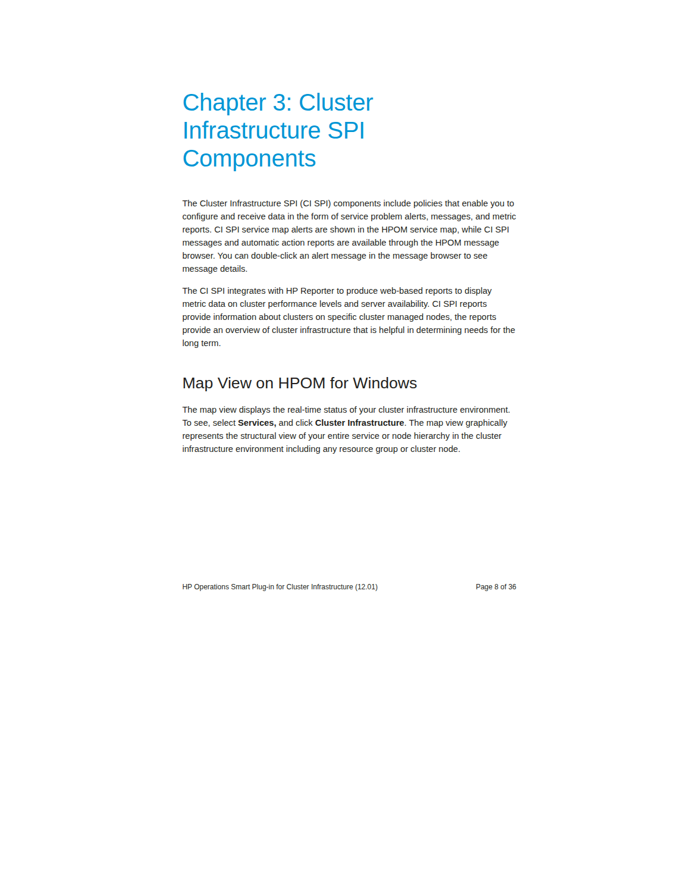Chapter 3: Cluster Infrastructure SPI
Components
The Cluster Infrastructure SPI (CI SPI) components include policies that enable you to configure and receive data in the form of service problem alerts, messages, and metric reports. CI SPI service map alerts are shown in the HPOM service map, while CI SPI messages and automatic action reports are available through the HPOM message browser. You can double-click an alert message in the message browser to see message details.
The CI SPI integrates with HP Reporter to produce web-based reports to display metric data on cluster performance levels and server availability. CI SPI reports provide information about clusters on specific cluster managed nodes, the reports provide an overview of cluster infrastructure that is helpful in determining needs for the long term.
Map View on HPOM for Windows
The map view displays the real-time status of your cluster infrastructure environment. To see, select Services, and click Cluster Infrastructure. The map view graphically represents the structural view of your entire service or node hierarchy in the cluster infrastructure environment including any resource group or cluster node.
HP Operations Smart Plug-in for Cluster Infrastructure (12.01) Page 8 of 36